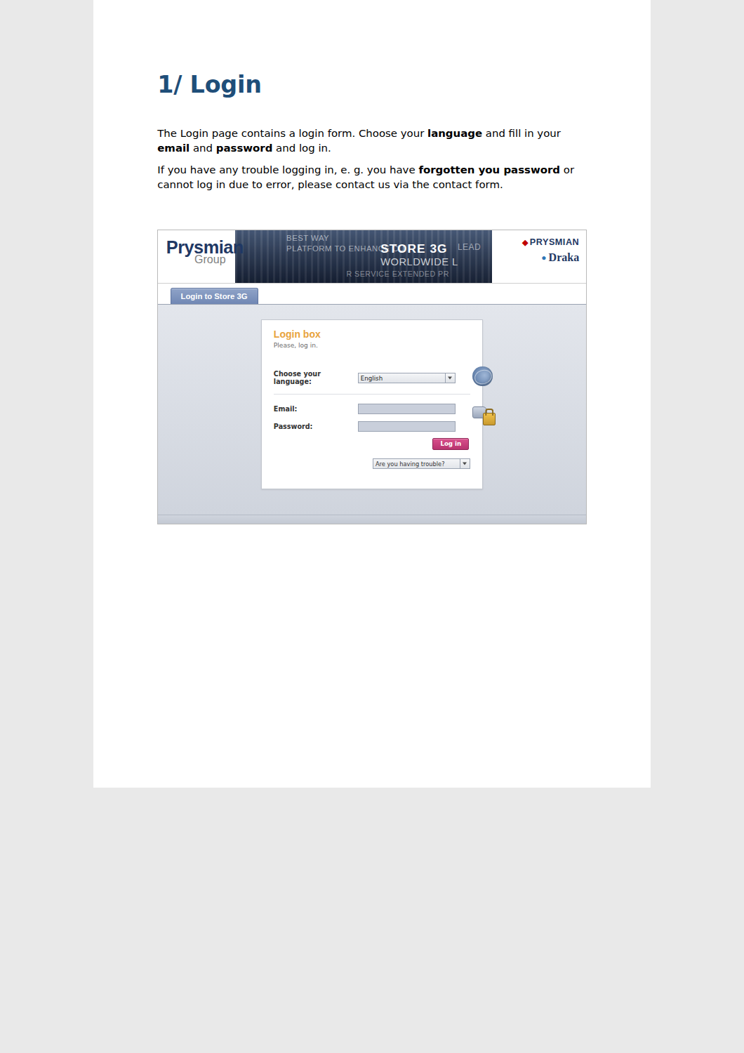1/ Login
The Login page contains a login form. Choose your language and fill in your email and password and log in.
If you have any trouble logging in, e. g. you have forgotten you password or cannot log in due to error, please contact us via the contact form.
BEST WAY
PLATFORM TO ENHANCE CU
STORE 3G
WORLDWIDE L
LEAD
R SERVICE EXTENDED PR
Prysmian Group
PRYSMIAN
Draka
Login to Store 3G
Login box
Please, log in.
Choose your language:
English
Email:
Password:
Log in
Are you having trouble?